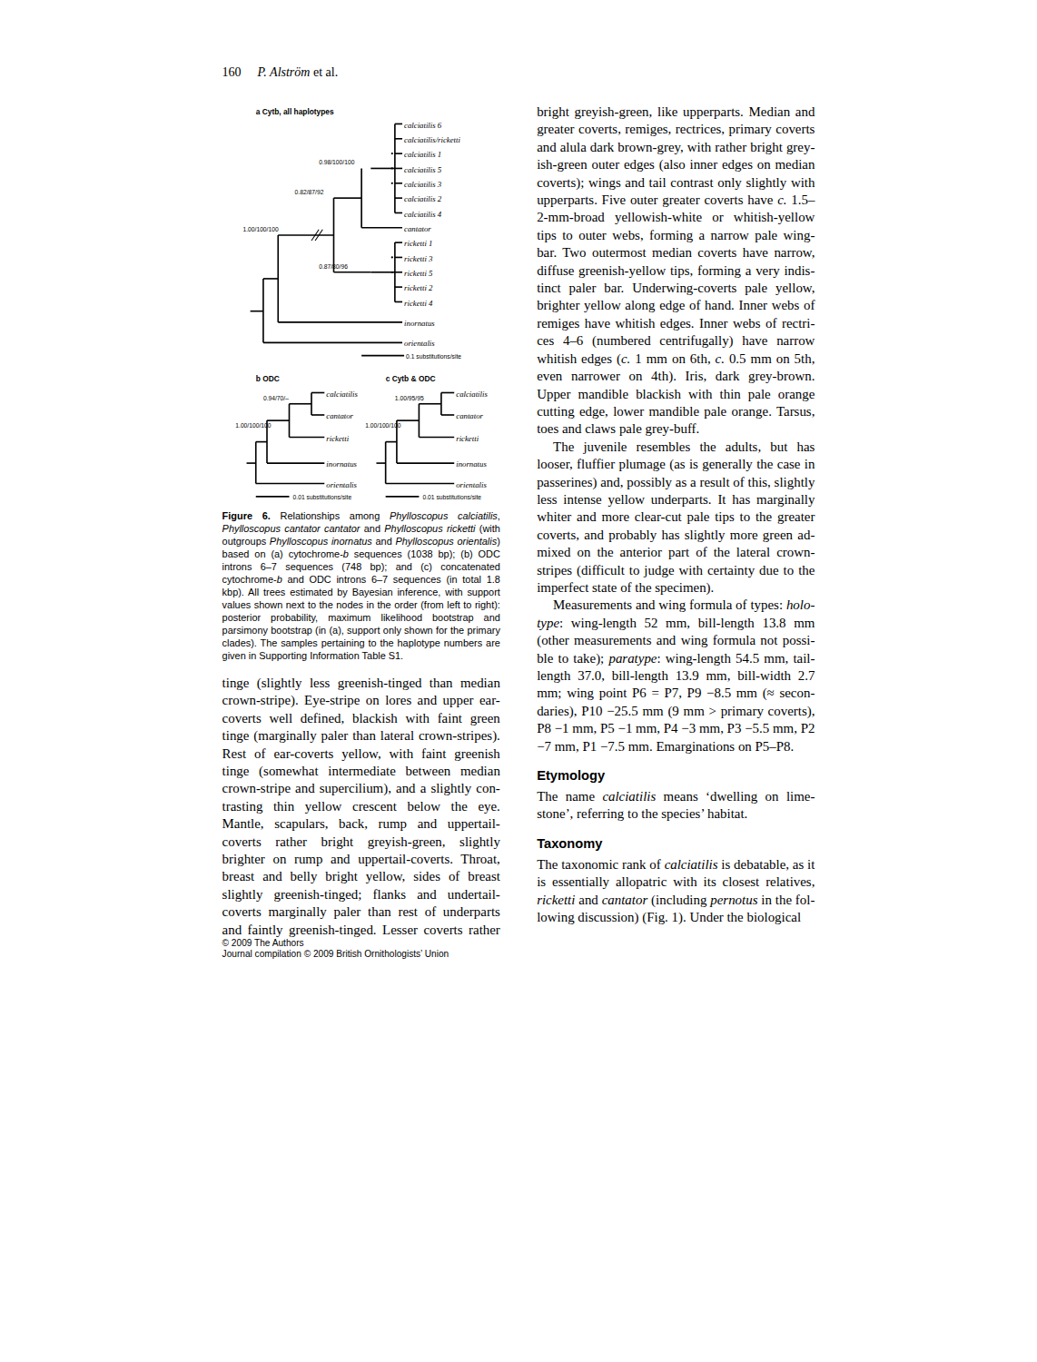160 P. Alström et al.
a Cytb, all haplotypes calciatilis 6 calciatilis/ricketti calciatilis 1 calciatilis 5 calciatilis 3 calciatilis 2 calciatilis 4 cantator ricketti 1 ricketti 3 ricketti 5 ricketti 2 ricketti 4 inornatus orientalis 0.98/100/100 0.82/87/92 0.87/80/96 1.00/100/100 0.1 substitutions/site b ODC calciatilis cantator ricketti inornatus orientalis 0.94/70/– 1.00/100/100 0.01 substitutions/site c Cytb & ODC calciatilis cantator ricketti inornatus orientalis 1.00/95/95 1.00/100/100 0.01 substitutions/site
Figure 6. Relationships among Phylloscopus calciatilis, Phylloscopus cantator cantator and Phylloscopus ricketti (with outgroups Phylloscopus inornatus and Phylloscopus orientalis) based on (a) cytochrome-b sequences (1038 bp); (b) ODC introns 6–7 sequences (748 bp); and (c) concatenated cytochrome-b and ODC introns 6–7 sequences (in total 1.8 kbp). All trees estimated by Bayesian inference, with support values shown next to the nodes in the order (from left to right): posterior probability, maximum likelihood bootstrap and parsimony bootstrap (in (a), support only shown for the primary clades). The samples pertaining to the haplotype numbers are given in Supporting Information Table S1.
tinge (slightly less greenish-tinged than median crown-stripe). Eye-stripe on lores and upper ear-coverts well defined, blackish with faint green tinge (marginally paler than lateral crown-stripes). Rest of ear-coverts yellow, with faint greenish tinge (somewhat intermediate between median crown-stripe and supercilium), and a slightly contrasting thin yellow crescent below the eye. Mantle, scapulars, back, rump and uppertail-coverts rather bright greyish-green, slightly brighter on rump and uppertail-coverts. Throat, breast and belly bright yellow, sides of breast slightly greenish-tinged; flanks and undertail-coverts marginally paler than rest of underparts and faintly greenish-tinged. Lesser coverts rather bright greyish-green, like upperparts. Median and greater coverts, remiges, rectrices, primary coverts and alula dark brown-grey, with rather bright greyish-green outer edges (also inner edges on median coverts); wings and tail contrast only slightly with upperparts. Five outer greater coverts have c. 1.5–2-mm-broad yellowish-white or whitish-yellow tips to outer webs, forming a narrow pale wing-bar. Two outermost median coverts have narrow, diffuse greenish-yellow tips, forming a very indistinct paler bar. Underwing-coverts pale yellow, brighter yellow along edge of hand. Inner webs of remiges have whitish edges. Inner webs of rectrices 4–6 (numbered centrifugally) have narrow whitish edges (c. 1 mm on 6th, c. 0.5 mm on 5th, even narrower on 4th). Iris, dark grey-brown. Upper mandible blackish with thin pale orange cutting edge, lower mandible pale orange. Tarsus, toes and claws pale grey-buff.
The juvenile resembles the adults, but has looser, fluffier plumage (as is generally the case in passerines) and, possibly as a result of this, slightly less intense yellow underparts. It has marginally whiter and more clear-cut pale tips to the greater coverts, and probably has slightly more green admixed on the anterior part of the lateral crown-stripes (difficult to judge with certainty due to the imperfect state of the specimen).
Measurements and wing formula of types: holotype: wing-length 52 mm, bill-length 13.8 mm (other measurements and wing formula not possible to take); paratype: wing-length 54.5 mm, tail-length 37.0, bill-length 13.9 mm, bill-width 2.7 mm; wing point P6 = P7, P9 −8.5 mm (≈ secondaries), P10 −25.5 mm (9 mm > primary coverts), P8 −1 mm, P5 −1 mm, P4 −3 mm, P3 −5.5 mm, P2 −7 mm, P1 −7.5 mm. Emarginations on P5–P8.
Etymology
The name calciatilis means ‘dwelling on limestone’, referring to the species’ habitat.
Taxonomy
The taxonomic rank of calciatilis is debatable, as it is essentially allopatric with its closest relatives, ricketti and cantator (including pernotus in the following discussion) (Fig. 1). Under the biological
© 2009 The Authors
Journal compilation © 2009 British Ornithologists’ Union